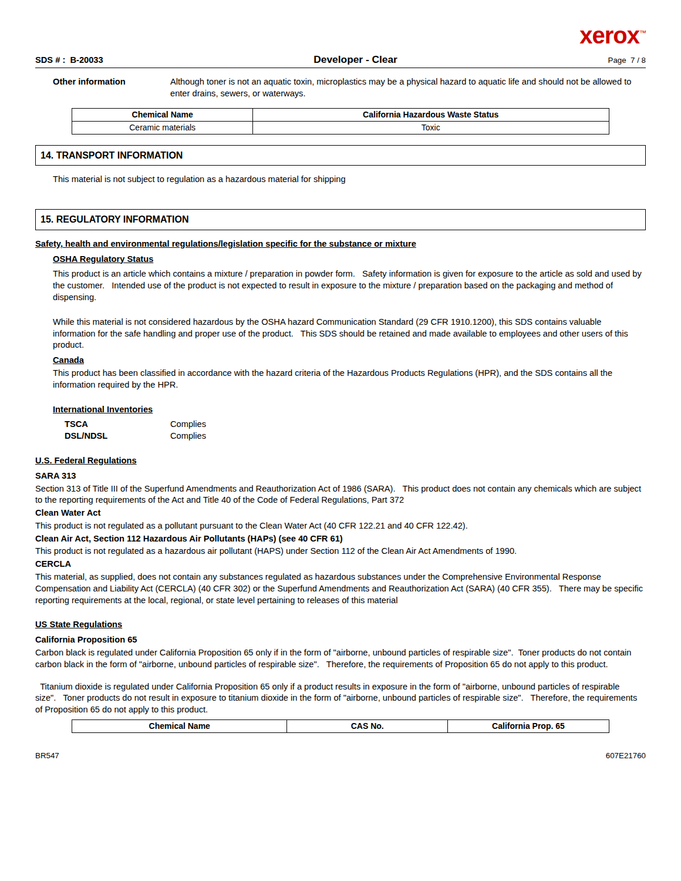xerox™
SDS # : B-20033
Developer - Clear
Page 7 / 8
Other information
Although toner is not an aquatic toxin, microplastics may be a physical hazard to aquatic life and should not be allowed to enter drains, sewers, or waterways.
| Chemical Name | California Hazardous Waste Status |
| --- | --- |
| Ceramic materials | Toxic |
14. TRANSPORT INFORMATION
This material is not subject to regulation as a hazardous material for shipping
15. REGULATORY INFORMATION
Safety, health and environmental regulations/legislation specific for the substance or mixture
OSHA Regulatory Status
This product is an article which contains a mixture / preparation in powder form. Safety information is given for exposure to the article as sold and used by the customer. Intended use of the product is not expected to result in exposure to the mixture / preparation based on the packaging and method of dispensing.
While this material is not considered hazardous by the OSHA hazard Communication Standard (29 CFR 1910.1200), this SDS contains valuable information for the safe handling and proper use of the product. This SDS should be retained and made available to employees and other users of this product.
Canada
This product has been classified in accordance with the hazard criteria of the Hazardous Products Regulations (HPR), and the SDS contains all the information required by the HPR.
International Inventories
TSCA
Complies
DSL/NDSL
Complies
U.S. Federal Regulations
SARA 313
Section 313 of Title III of the Superfund Amendments and Reauthorization Act of 1986 (SARA). This product does not contain any chemicals which are subject to the reporting requirements of the Act and Title 40 of the Code of Federal Regulations, Part 372
Clean Water Act
This product is not regulated as a pollutant pursuant to the Clean Water Act (40 CFR 122.21 and 40 CFR 122.42).
Clean Air Act, Section 112 Hazardous Air Pollutants (HAPs) (see 40 CFR 61)
This product is not regulated as a hazardous air pollutant (HAPS) under Section 112 of the Clean Air Act Amendments of 1990.
CERCLA
This material, as supplied, does not contain any substances regulated as hazardous substances under the Comprehensive Environmental Response Compensation and Liability Act (CERCLA) (40 CFR 302) or the Superfund Amendments and Reauthorization Act (SARA) (40 CFR 355). There may be specific reporting requirements at the local, regional, or state level pertaining to releases of this material
US State Regulations
California Proposition 65
Carbon black is regulated under California Proposition 65 only if in the form of "airborne, unbound particles of respirable size". Toner products do not contain carbon black in the form of "airborne, unbound particles of respirable size". Therefore, the requirements of Proposition 65 do not apply to this product.
Titanium dioxide is regulated under California Proposition 65 only if a product results in exposure in the form of "airborne, unbound particles of respirable size". Toner products do not result in exposure to titanium dioxide in the form of "airborne, unbound particles of respirable size". Therefore, the requirements of Proposition 65 do not apply to this product.
| Chemical Name | CAS No. | California Prop. 65 |
| --- | --- | --- |
BR547
607E21760